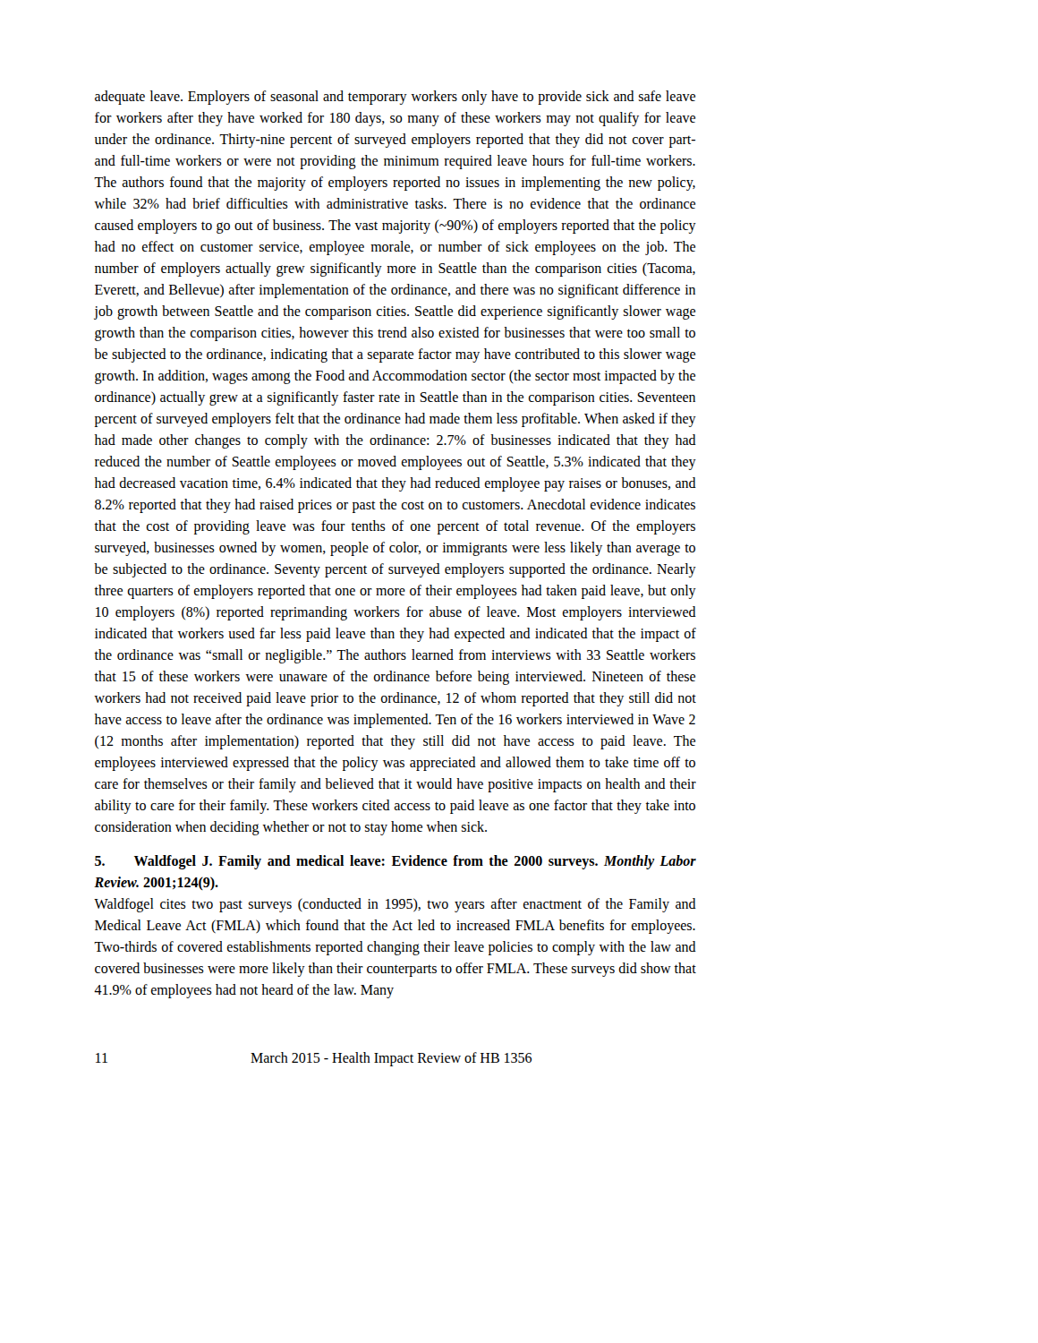adequate leave. Employers of seasonal and temporary workers only have to provide sick and safe leave for workers after they have worked for 180 days, so many of these workers may not qualify for leave under the ordinance. Thirty-nine percent of surveyed employers reported that they did not cover part- and full-time workers or were not providing the minimum required leave hours for full-time workers. The authors found that the majority of employers reported no issues in implementing the new policy, while 32% had brief difficulties with administrative tasks. There is no evidence that the ordinance caused employers to go out of business. The vast majority (~90%) of employers reported that the policy had no effect on customer service, employee morale, or number of sick employees on the job. The number of employers actually grew significantly more in Seattle than the comparison cities (Tacoma, Everett, and Bellevue) after implementation of the ordinance, and there was no significant difference in job growth between Seattle and the comparison cities. Seattle did experience significantly slower wage growth than the comparison cities, however this trend also existed for businesses that were too small to be subjected to the ordinance, indicating that a separate factor may have contributed to this slower wage growth. In addition, wages among the Food and Accommodation sector (the sector most impacted by the ordinance) actually grew at a significantly faster rate in Seattle than in the comparison cities. Seventeen percent of surveyed employers felt that the ordinance had made them less profitable. When asked if they had made other changes to comply with the ordinance: 2.7% of businesses indicated that they had reduced the number of Seattle employees or moved employees out of Seattle, 5.3% indicated that they had decreased vacation time, 6.4% indicated that they had reduced employee pay raises or bonuses, and 8.2% reported that they had raised prices or past the cost on to customers. Anecdotal evidence indicates that the cost of providing leave was four tenths of one percent of total revenue. Of the employers surveyed, businesses owned by women, people of color, or immigrants were less likely than average to be subjected to the ordinance. Seventy percent of surveyed employers supported the ordinance. Nearly three quarters of employers reported that one or more of their employees had taken paid leave, but only 10 employers (8%) reported reprimanding workers for abuse of leave. Most employers interviewed indicated that workers used far less paid leave than they had expected and indicated that the impact of the ordinance was “small or negligible.” The authors learned from interviews with 33 Seattle workers that 15 of these workers were unaware of the ordinance before being interviewed. Nineteen of these workers had not received paid leave prior to the ordinance, 12 of whom reported that they still did not have access to leave after the ordinance was implemented. Ten of the 16 workers interviewed in Wave 2 (12 months after implementation) reported that they still did not have access to paid leave. The employees interviewed expressed that the policy was appreciated and allowed them to take time off to care for themselves or their family and believed that it would have positive impacts on health and their ability to care for their family. These workers cited access to paid leave as one factor that they take into consideration when deciding whether or not to stay home when sick.
5.  Waldfogel J. Family and medical leave: Evidence from the 2000 surveys. Monthly Labor Review. 2001;124(9).
Waldfogel cites two past surveys (conducted in 1995), two years after enactment of the Family and Medical Leave Act (FMLA) which found that the Act led to increased FMLA benefits for employees. Two-thirds of covered establishments reported changing their leave policies to comply with the law and covered businesses were more likely than their counterparts to offer FMLA. These surveys did show that 41.9% of employees had not heard of the law. Many
11 March 2015 - Health Impact Review of HB 1356